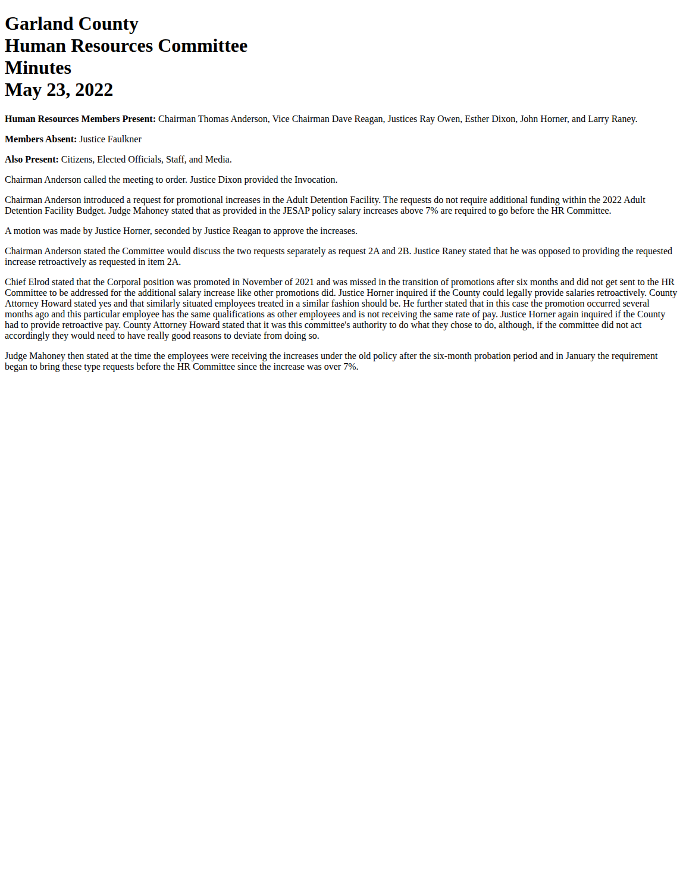Garland County
Human Resources Committee
Minutes
May 23, 2022
Human Resources Members Present: Chairman Thomas Anderson, Vice Chairman Dave Reagan, Justices Ray Owen, Esther Dixon, John Horner, and Larry Raney.
Members Absent: Justice Faulkner
Also Present: Citizens, Elected Officials, Staff, and Media.
Chairman Anderson called the meeting to order. Justice Dixon provided the Invocation.
Chairman Anderson introduced a request for promotional increases in the Adult Detention Facility. The requests do not require additional funding within the 2022 Adult Detention Facility Budget. Judge Mahoney stated that as provided in the JESAP policy salary increases above 7% are required to go before the HR Committee.
A motion was made by Justice Horner, seconded by Justice Reagan to approve the increases.
Chairman Anderson stated the Committee would discuss the two requests separately as request 2A and 2B. Justice Raney stated that he was opposed to providing the requested increase retroactively as requested in item 2A.
Chief Elrod stated that the Corporal position was promoted in November of 2021 and was missed in the transition of promotions after six months and did not get sent to the HR Committee to be addressed for the additional salary increase like other promotions did. Justice Horner inquired if the County could legally provide salaries retroactively. County Attorney Howard stated yes and that similarly situated employees treated in a similar fashion should be. He further stated that in this case the promotion occurred several months ago and this particular employee has the same qualifications as other employees and is not receiving the same rate of pay. Justice Horner again inquired if the County had to provide retroactive pay. County Attorney Howard stated that it was this committee's authority to do what they chose to do, although, if the committee did not act accordingly they would need to have really good reasons to deviate from doing so.
Judge Mahoney then stated at the time the employees were receiving the increases under the old policy after the six-month probation period and in January the requirement began to bring these type requests before the HR Committee since the increase was over 7%.